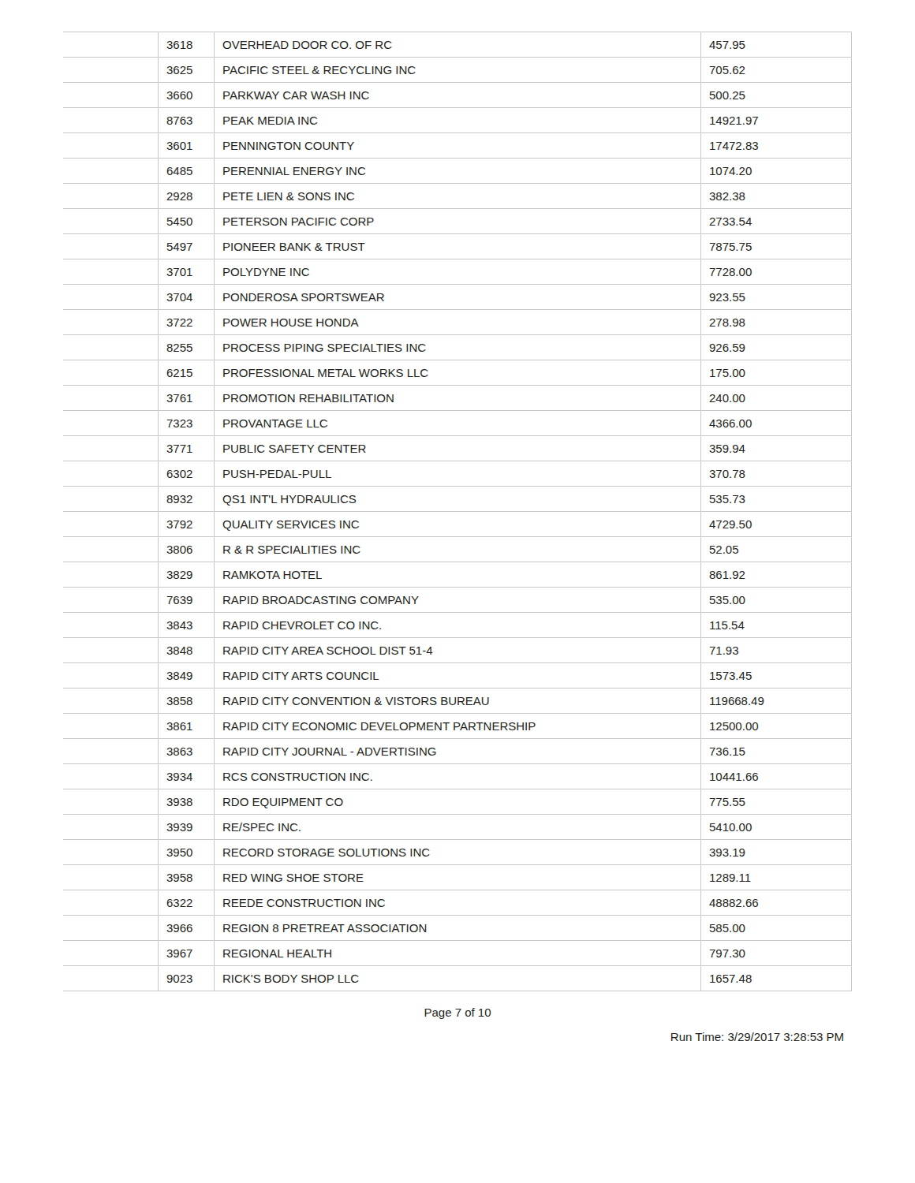| | 3618 | OVERHEAD DOOR CO. OF RC | 457.95 |
| | 3625 | PACIFIC STEEL & RECYCLING INC | 705.62 |
| | 3660 | PARKWAY CAR WASH INC | 500.25 |
| | 8763 | PEAK MEDIA INC | 14921.97 |
| | 3601 | PENNINGTON COUNTY | 17472.83 |
| | 6485 | PERENNIAL ENERGY INC | 1074.20 |
| | 2928 | PETE LIEN & SONS INC | 382.38 |
| | 5450 | PETERSON PACIFIC CORP | 2733.54 |
| | 5497 | PIONEER BANK & TRUST | 7875.75 |
| | 3701 | POLYDYNE INC | 7728.00 |
| | 3704 | PONDEROSA SPORTSWEAR | 923.55 |
| | 3722 | POWER HOUSE HONDA | 278.98 |
| | 8255 | PROCESS PIPING SPECIALTIES INC | 926.59 |
| | 6215 | PROFESSIONAL METAL WORKS LLC | 175.00 |
| | 3761 | PROMOTION REHABILITATION | 240.00 |
| | 7323 | PROVANTAGE LLC | 4366.00 |
| | 3771 | PUBLIC SAFETY CENTER | 359.94 |
| | 6302 | PUSH-PEDAL-PULL | 370.78 |
| | 8932 | QS1 INT'L HYDRAULICS | 535.73 |
| | 3792 | QUALITY SERVICES INC | 4729.50 |
| | 3806 | R & R SPECIALITIES INC | 52.05 |
| | 3829 | RAMKOTA HOTEL | 861.92 |
| | 7639 | RAPID BROADCASTING COMPANY | 535.00 |
| | 3843 | RAPID CHEVROLET CO INC. | 115.54 |
| | 3848 | RAPID CITY AREA SCHOOL DIST 51-4 | 71.93 |
| | 3849 | RAPID CITY ARTS COUNCIL | 1573.45 |
| | 3858 | RAPID CITY CONVENTION & VISTORS BUREAU | 119668.49 |
| | 3861 | RAPID CITY ECONOMIC DEVELOPMENT PARTNERSHIP | 12500.00 |
| | 3863 | RAPID CITY JOURNAL - ADVERTISING | 736.15 |
| | 3934 | RCS CONSTRUCTION INC. | 10441.66 |
| | 3938 | RDO EQUIPMENT CO | 775.55 |
| | 3939 | RE/SPEC INC. | 5410.00 |
| | 3950 | RECORD STORAGE SOLUTIONS INC | 393.19 |
| | 3958 | RED WING SHOE STORE | 1289.11 |
| | 6322 | REEDE CONSTRUCTION INC | 48882.66 |
| | 3966 | REGION 8 PRETREAT ASSOCIATION | 585.00 |
| | 3967 | REGIONAL HEALTH | 797.30 |
| | 9023 | RICK'S BODY SHOP LLC | 1657.48 |
Page 7 of 10
Run Time: 3/29/2017 3:28:53 PM